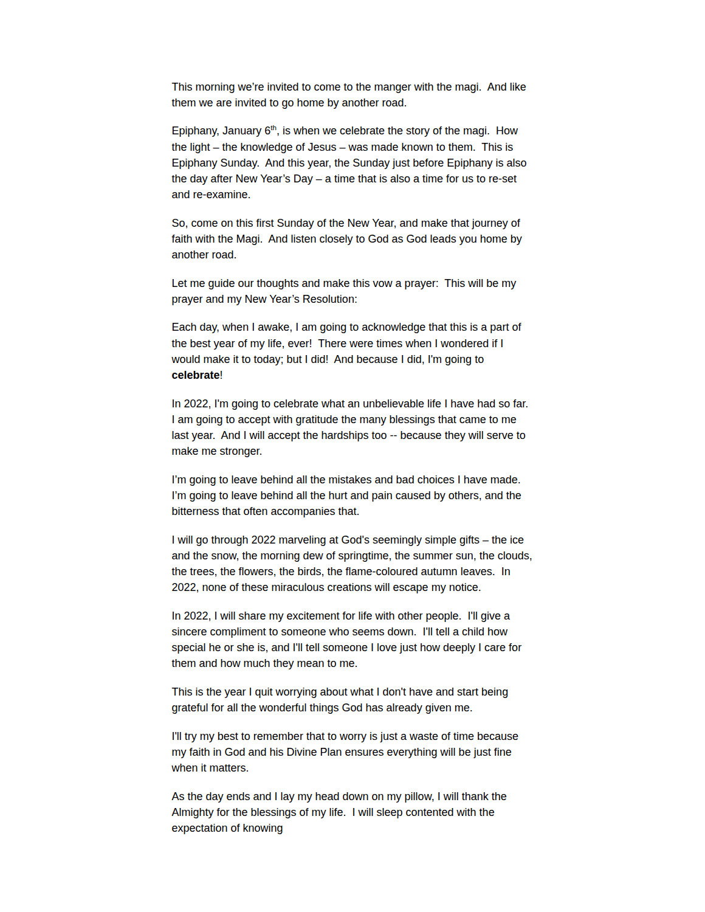This morning we’re invited to come to the manger with the magi. And like them we are invited to go home by another road.
Epiphany, January 6th, is when we celebrate the story of the magi. How the light – the knowledge of Jesus – was made known to them. This is Epiphany Sunday. And this year, the Sunday just before Epiphany is also the day after New Year’s Day – a time that is also a time for us to re-set and re-examine.
So, come on this first Sunday of the New Year, and make that journey of faith with the Magi. And listen closely to God as God leads you home by another road.
Let me guide our thoughts and make this vow a prayer: This will be my prayer and my New Year’s Resolution:
Each day, when I awake, I am going to acknowledge that this is a part of the best year of my life, ever! There were times when I wondered if I would make it to today; but I did! And because I did, I'm going to celebrate!
In 2022, I'm going to celebrate what an unbelievable life I have had so far. I am going to accept with gratitude the many blessings that came to me last year. And I will accept the hardships too -- because they will serve to make me stronger.
I’m going to leave behind all the mistakes and bad choices I have made. I’m going to leave behind all the hurt and pain caused by others, and the bitterness that often accompanies that.
I will go through 2022 marveling at God's seemingly simple gifts – the ice and the snow, the morning dew of springtime, the summer sun, the clouds, the trees, the flowers, the birds, the flame-coloured autumn leaves. In 2022, none of these miraculous creations will escape my notice.
In 2022, I will share my excitement for life with other people. I'll give a sincere compliment to someone who seems down. I'll tell a child how special he or she is, and I'll tell someone I love just how deeply I care for them and how much they mean to me.
This is the year I quit worrying about what I don't have and start being grateful for all the wonderful things God has already given me.
I'll try my best to remember that to worry is just a waste of time because my faith in God and his Divine Plan ensures everything will be just fine when it matters.
As the day ends and I lay my head down on my pillow, I will thank the Almighty for the blessings of my life. I will sleep contented with the expectation of knowing